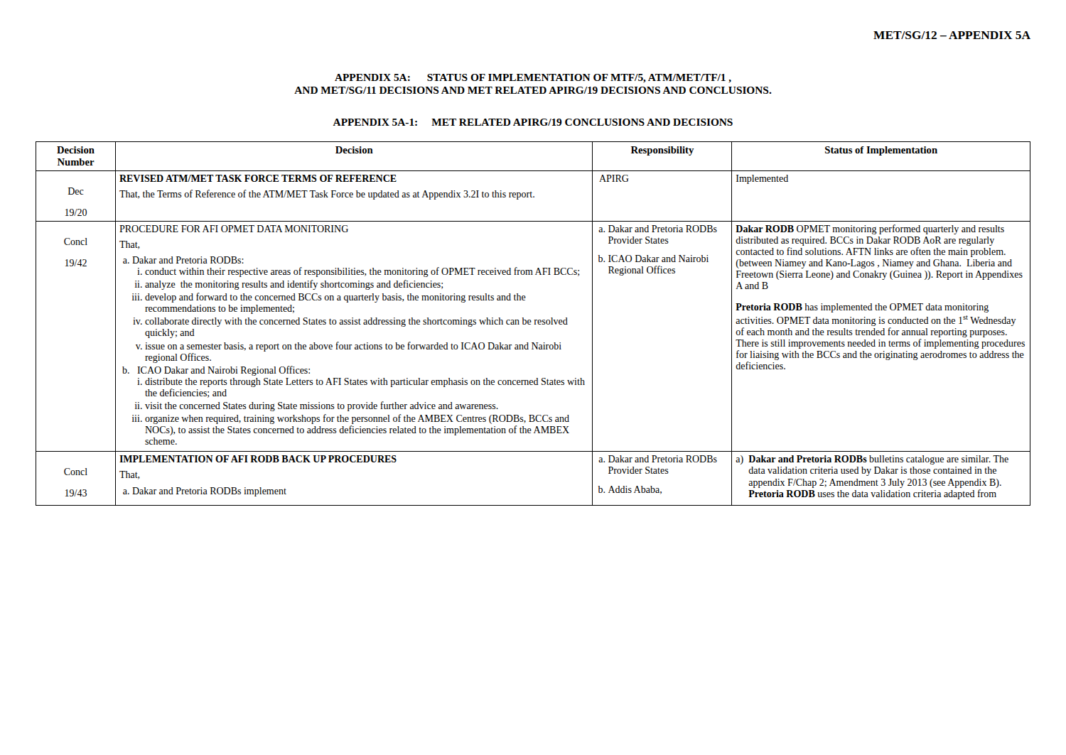MET/SG/12 – APPENDIX 5A
APPENDIX 5A: STATUS OF IMPLEMENTATION OF MTF/5, ATM/MET/TF/1 ,
AND MET/SG/11 DECISIONS AND MET RELATED APIRG/19 DECISIONS AND CONCLUSIONS.
APPENDIX 5A-1: MET RELATED APIRG/19 CONCLUSIONS AND DECISIONS
| Decision Number | Decision | Responsibility | Status of Implementation |
| --- | --- | --- | --- |
| Dec 19/20 | REVISED ATM/MET TASK FORCE TERMS OF REFERENCE That, the Terms of Reference of the ATM/MET Task Force be updated as at Appendix 3.2I to this report. | APIRG | Implemented |
| Concl 19/42 | PROCEDURE FOR AFI OPMET DATA MONITORING That, Dakar and Pretoria RODBs: conduct within their respective areas of responsibilities, the monitoring of OPMET received from AFI BCCs; analyze the monitoring results and identify shortcomings and deficiencies; develop and forward to the concerned BCCs on a quarterly basis, the monitoring results and the recommendations to be implemented; collaborate directly with the concerned States to assist addressing the shortcomings which can be resolved quickly; and issue on a semester basis, a report on the above four actions to be forwarded to ICAO Dakar and Nairobi regional Offices. ICAO Dakar and Nairobi Regional Offices: distribute the reports through State Letters to AFI States with particular emphasis on the concerned States with the deficiencies; and visit the concerned States during State missions to provide further advice and awareness. organize when required, training workshops for the personnel of the AMBEX Centres (RODBs, BCCs and NOCs), to assist the States concerned to address deficiencies related to the implementation of the AMBEX scheme. | Dakar and Pretoria RODBs Provider States ICAO Dakar and Nairobi Regional Offices | Dakar RODB OPMET monitoring performed quarterly and results distributed as required. BCCs in Dakar RODB AoR are regularly contacted to find solutions. AFTN links are often the main problem. (between Niamey and Kano-Lagos , Niamey and Ghana. Liberia and Freetown (Sierra Leone) and Conakry (Guinea )). Report in Appendixes A and B Pretoria RODB has implemented the OPMET data monitoring activities. OPMET data monitoring is conducted on the 1 st Wednesday of each month and the results trended for annual reporting purposes. There is still improvements needed in terms of implementing procedures for liaising with the BCCs and the originating aerodromes to address the deficiencies. |
| Concl 19/43 | IMPLEMENTATION OF AFI RODB BACK UP PROCEDURES That, Dakar and Pretoria RODBs implement | Dakar and Pretoria RODBs Provider States Addis Ababa, | / a) / Dakar and Pretoria RODBs bulletins catalogue are similar. The data validation criteria used by Dakar is those contained in the appendix F/Chap 2; Amendment 3 July 2013 (see Appendix B). Pretoria RODB uses the data validation criteria adapted from / |